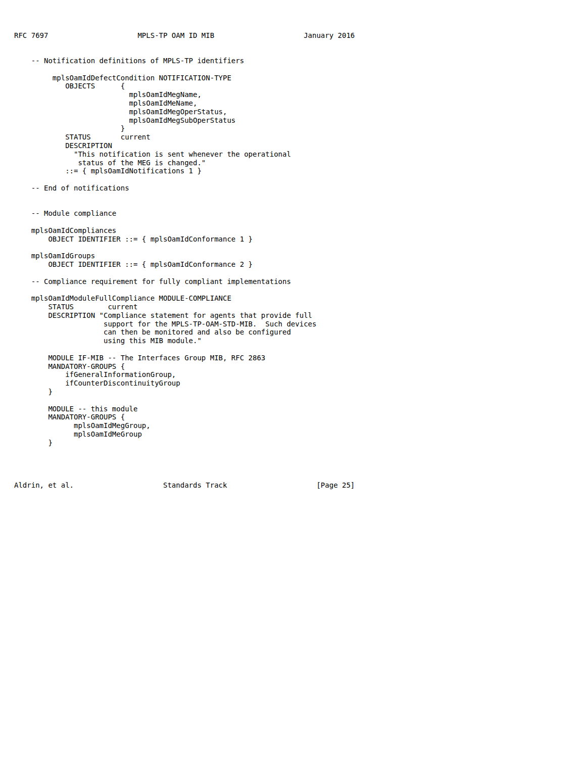RFC 7697 MPLS-TP OAM ID MIB January 2016
-- Notification definitions of MPLS-TP identifiers mplsOamIdDefectCondition NOTIFICATION-TYPE OBJECTS { mplsOamIdMegName, mplsOamIdMeName, mplsOamIdMegOperStatus, mplsOamIdMegSubOperStatus } STATUS current DESCRIPTION "This notification is sent whenever the operational status of the MEG is changed." ::= { mplsOamIdNotifications 1 } -- End of notifications -- Module compliance mplsOamIdCompliances OBJECT IDENTIFIER ::= { mplsOamIdConformance 1 } mplsOamIdGroups OBJECT IDENTIFIER ::= { mplsOamIdConformance 2 } -- Compliance requirement for fully compliant implementations mplsOamIdModuleFullCompliance MODULE-COMPLIANCE STATUS current DESCRIPTION "Compliance statement for agents that provide full support for the MPLS-TP-OAM-STD-MIB. Such devices can then be monitored and also be configured using this MIB module." MODULE IF-MIB -- The Interfaces Group MIB, RFC 2863 MANDATORY-GROUPS { ifGeneralInformationGroup, ifCounterDiscontinuityGroup } MODULE -- this module MANDATORY-GROUPS { mplsOamIdMegGroup, mplsOamIdMeGroup }
Aldrin, et al. Standards Track[Page 25]